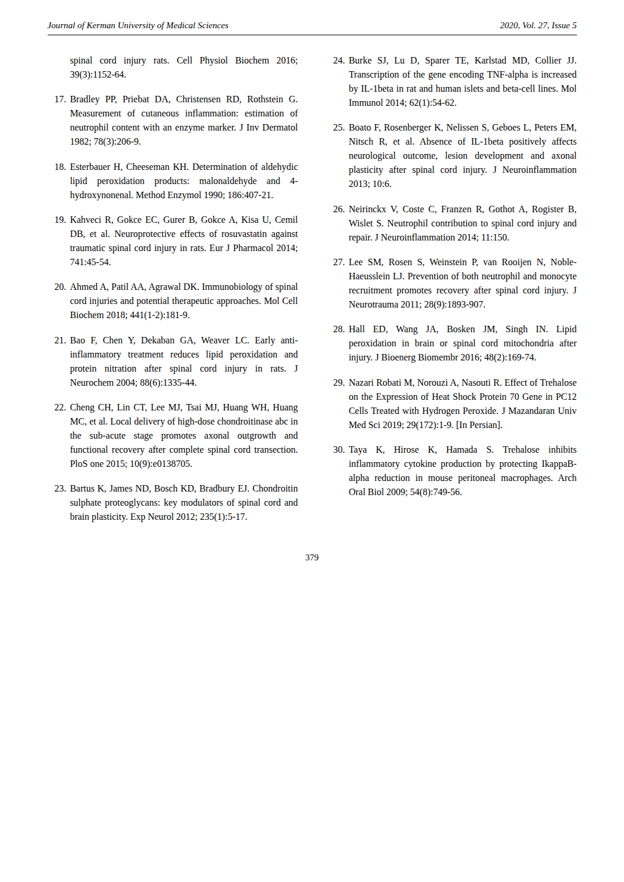Journal of Kerman University of Medical Sciences 2020, Vol. 27, Issue 5
spinal cord injury rats. Cell Physiol Biochem 2016; 39(3):1152-64.
17. Bradley PP, Priebat DA, Christensen RD, Rothstein G. Measurement of cutaneous inflammation: estimation of neutrophil content with an enzyme marker. J Inv Dermatol 1982; 78(3):206-9.
18. Esterbauer H, Cheeseman KH. Determination of aldehydic lipid peroxidation products: malonaldehyde and 4-hydroxynonenal. Method Enzymol 1990; 186:407-21.
19. Kahveci R, Gokce EC, Gurer B, Gokce A, Kisa U, Cemil DB, et al. Neuroprotective effects of rosuvastatin against traumatic spinal cord injury in rats. Eur J Pharmacol 2014; 741:45-54.
20. Ahmed A, Patil AA, Agrawal DK. Immunobiology of spinal cord injuries and potential therapeutic approaches. Mol Cell Biochem 2018; 441(1-2):181-9.
21. Bao F, Chen Y, Dekaban GA, Weaver LC. Early anti-inflammatory treatment reduces lipid peroxidation and protein nitration after spinal cord injury in rats. J Neurochem 2004; 88(6):1335-44.
22. Cheng CH, Lin CT, Lee MJ, Tsai MJ, Huang WH, Huang MC, et al. Local delivery of high-dose chondroitinase abc in the sub-acute stage promotes axonal outgrowth and functional recovery after complete spinal cord transection. PloS one 2015; 10(9):e0138705.
23. Bartus K, James ND, Bosch KD, Bradbury EJ. Chondroitin sulphate proteoglycans: key modulators of spinal cord and brain plasticity. Exp Neurol 2012; 235(1):5-17.
24. Burke SJ, Lu D, Sparer TE, Karlstad MD, Collier JJ. Transcription of the gene encoding TNF-alpha is increased by IL-1beta in rat and human islets and beta-cell lines. Mol Immunol 2014; 62(1):54-62.
25. Boato F, Rosenberger K, Nelissen S, Geboes L, Peters EM, Nitsch R, et al. Absence of IL-1beta positively affects neurological outcome, lesion development and axonal plasticity after spinal cord injury. J Neuroinflammation 2013; 10:6.
26. Neirinckx V, Coste C, Franzen R, Gothot A, Rogister B, Wislet S. Neutrophil contribution to spinal cord injury and repair. J Neuroinflammation 2014; 11:150.
27. Lee SM, Rosen S, Weinstein P, van Rooijen N, Noble-Haeusslein LJ. Prevention of both neutrophil and monocyte recruitment promotes recovery after spinal cord injury. J Neurotrauma 2011; 28(9):1893-907.
28. Hall ED, Wang JA, Bosken JM, Singh IN. Lipid peroxidation in brain or spinal cord mitochondria after injury. J Bioenerg Biomembr 2016; 48(2):169-74.
29. Nazari Robati M, Norouzi A, Nasouti R. Effect of Trehalose on the Expression of Heat Shock Protein 70 Gene in PC12 Cells Treated with Hydrogen Peroxide. J Mazandaran Univ Med Sci 2019; 29(172):1-9. [In Persian].
30. Taya K, Hirose K, Hamada S. Trehalose inhibits inflammatory cytokine production by protecting IkappaB-alpha reduction in mouse peritoneal macrophages. Arch Oral Biol 2009; 54(8):749-56.
379